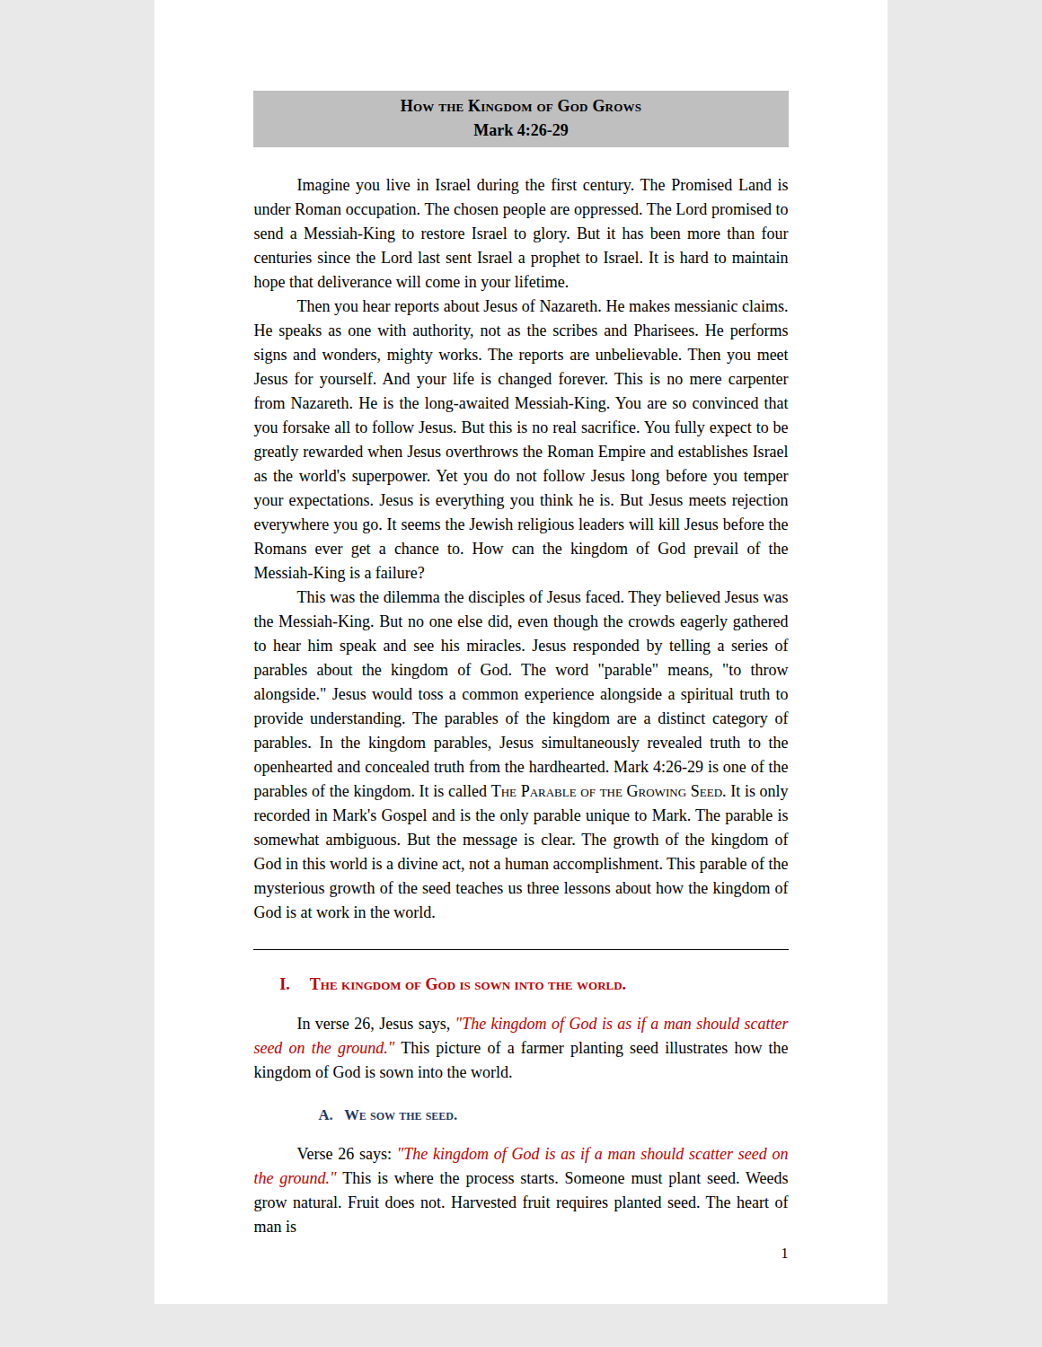How the Kingdom of God Grows
Mark 4:26-29
Imagine you live in Israel during the first century. The Promised Land is under Roman occupation. The chosen people are oppressed. The Lord promised to send a Messiah-King to restore Israel to glory. But it has been more than four centuries since the Lord last sent Israel a prophet to Israel. It is hard to maintain hope that deliverance will come in your lifetime.
Then you hear reports about Jesus of Nazareth. He makes messianic claims. He speaks as one with authority, not as the scribes and Pharisees. He performs signs and wonders, mighty works. The reports are unbelievable. Then you meet Jesus for yourself. And your life is changed forever. This is no mere carpenter from Nazareth. He is the long-awaited Messiah-King. You are so convinced that you forsake all to follow Jesus. But this is no real sacrifice. You fully expect to be greatly rewarded when Jesus overthrows the Roman Empire and establishes Israel as the world's superpower. Yet you do not follow Jesus long before you temper your expectations. Jesus is everything you think he is. But Jesus meets rejection everywhere you go. It seems the Jewish religious leaders will kill Jesus before the Romans ever get a chance to. How can the kingdom of God prevail of the Messiah-King is a failure?
This was the dilemma the disciples of Jesus faced. They believed Jesus was the Messiah-King. But no one else did, even though the crowds eagerly gathered to hear him speak and see his miracles. Jesus responded by telling a series of parables about the kingdom of God. The word "parable" means, "to throw alongside." Jesus would toss a common experience alongside a spiritual truth to provide understanding. The parables of the kingdom are a distinct category of parables. In the kingdom parables, Jesus simultaneously revealed truth to the openhearted and concealed truth from the hardhearted. Mark 4:26-29 is one of the parables of the kingdom. It is called The Parable of the Growing Seed. It is only recorded in Mark's Gospel and is the only parable unique to Mark. The parable is somewhat ambiguous. But the message is clear. The growth of the kingdom of God in this world is a divine act, not a human accomplishment. This parable of the mysterious growth of the seed teaches us three lessons about how the kingdom of God is at work in the world.
I. The kingdom of God is sown into the world.
In verse 26, Jesus says, "The kingdom of God is as if a man should scatter seed on the ground." This picture of a farmer planting seed illustrates how the kingdom of God is sown into the world.
A. We sow the seed.
Verse 26 says: "The kingdom of God is as if a man should scatter seed on the ground." This is where the process starts. Someone must plant seed. Weeds grow natural. Fruit does not. Harvested fruit requires planted seed. The heart of man is
1